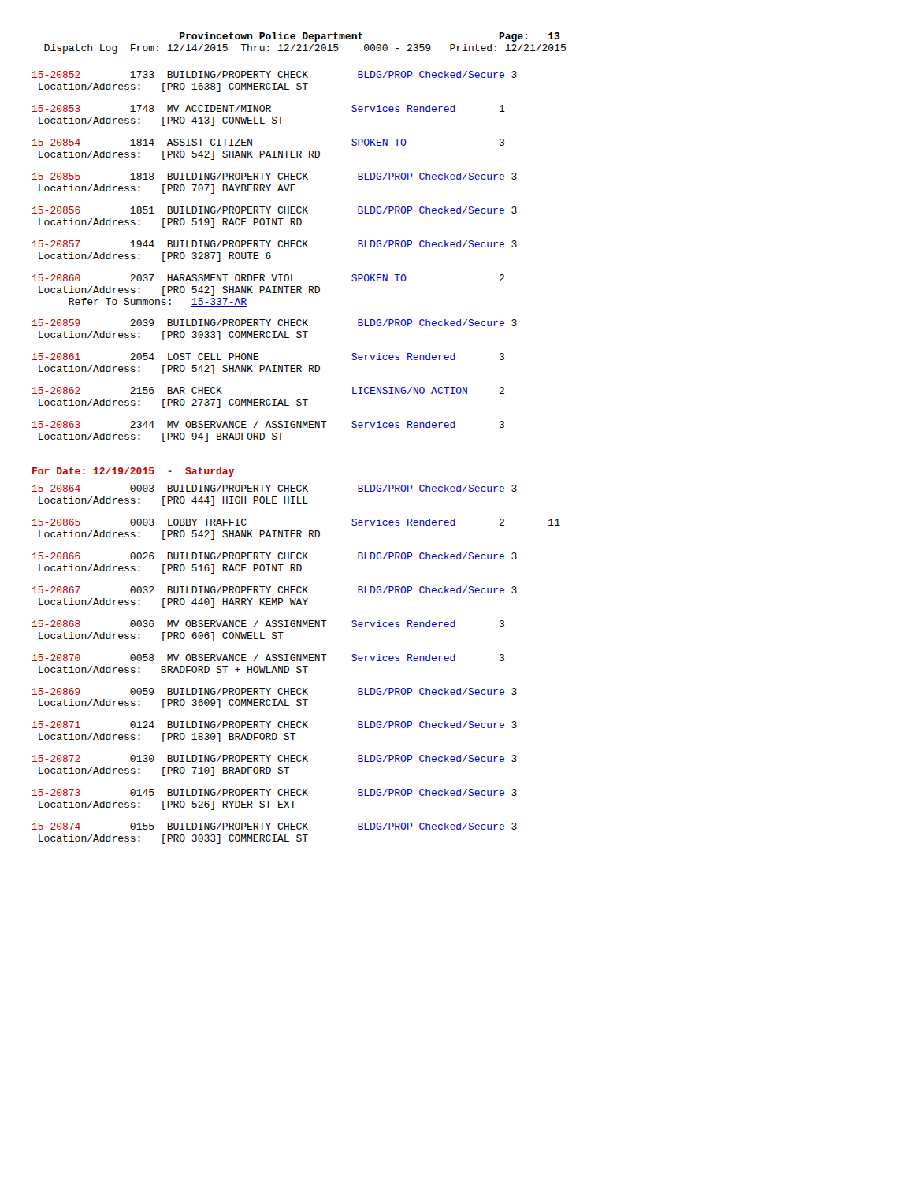Provincetown Police Department Page: 13
Dispatch Log From: 12/14/2015 Thru: 12/21/2015 0000 - 2359 Printed: 12/21/2015
15-20852 1733 BUILDING/PROPERTY CHECK BLDG/PROP Checked/Secure 3 Location/Address: [PRO 1638] COMMERCIAL ST
15-20853 1748 MV ACCIDENT/MINOR Services Rendered 1 Location/Address: [PRO 413] CONWELL ST
15-20854 1814 ASSIST CITIZEN SPOKEN TO 3 Location/Address: [PRO 542] SHANK PAINTER RD
15-20855 1818 BUILDING/PROPERTY CHECK BLDG/PROP Checked/Secure 3 Location/Address: [PRO 707] BAYBERRY AVE
15-20856 1851 BUILDING/PROPERTY CHECK BLDG/PROP Checked/Secure 3 Location/Address: [PRO 519] RACE POINT RD
15-20857 1944 BUILDING/PROPERTY CHECK BLDG/PROP Checked/Secure 3 Location/Address: [PRO 3287] ROUTE 6
15-20860 2037 HARASSMENT ORDER VIOL SPOKEN TO 2 Location/Address: [PRO 542] SHANK PAINTER RD
Refer To Summons: 15-337-AR
15-20859 2039 BUILDING/PROPERTY CHECK BLDG/PROP Checked/Secure 3 Location/Address: [PRO 3033] COMMERCIAL ST
15-20861 2054 LOST CELL PHONE Services Rendered 3 Location/Address: [PRO 542] SHANK PAINTER RD
15-20862 2156 BAR CHECK LICENSING/NO ACTION 2 Location/Address: [PRO 2737] COMMERCIAL ST
15-20863 2344 MV OBSERVANCE / ASSIGNMENT Services Rendered 3 Location/Address: [PRO 94] BRADFORD ST
For Date: 12/19/2015 - Saturday
15-20864 0003 BUILDING/PROPERTY CHECK BLDG/PROP Checked/Secure 3 Location/Address: [PRO 444] HIGH POLE HILL
15-20865 0003 LOBBY TRAFFIC Services Rendered 2 11 Location/Address: [PRO 542] SHANK PAINTER RD
15-20866 0026 BUILDING/PROPERTY CHECK BLDG/PROP Checked/Secure 3 Location/Address: [PRO 516] RACE POINT RD
15-20867 0032 BUILDING/PROPERTY CHECK BLDG/PROP Checked/Secure 3 Location/Address: [PRO 440] HARRY KEMP WAY
15-20868 0036 MV OBSERVANCE / ASSIGNMENT Services Rendered 3 Location/Address: [PRO 606] CONWELL ST
15-20870 0058 MV OBSERVANCE / ASSIGNMENT Services Rendered 3 Location/Address: BRADFORD ST + HOWLAND ST
15-20869 0059 BUILDING/PROPERTY CHECK BLDG/PROP Checked/Secure 3 Location/Address: [PRO 3609] COMMERCIAL ST
15-20871 0124 BUILDING/PROPERTY CHECK BLDG/PROP Checked/Secure 3 Location/Address: [PRO 1830] BRADFORD ST
15-20872 0130 BUILDING/PROPERTY CHECK BLDG/PROP Checked/Secure 3 Location/Address: [PRO 710] BRADFORD ST
15-20873 0145 BUILDING/PROPERTY CHECK BLDG/PROP Checked/Secure 3 Location/Address: [PRO 526] RYDER ST EXT
15-20874 0155 BUILDING/PROPERTY CHECK BLDG/PROP Checked/Secure 3 Location/Address: [PRO 3033] COMMERCIAL ST